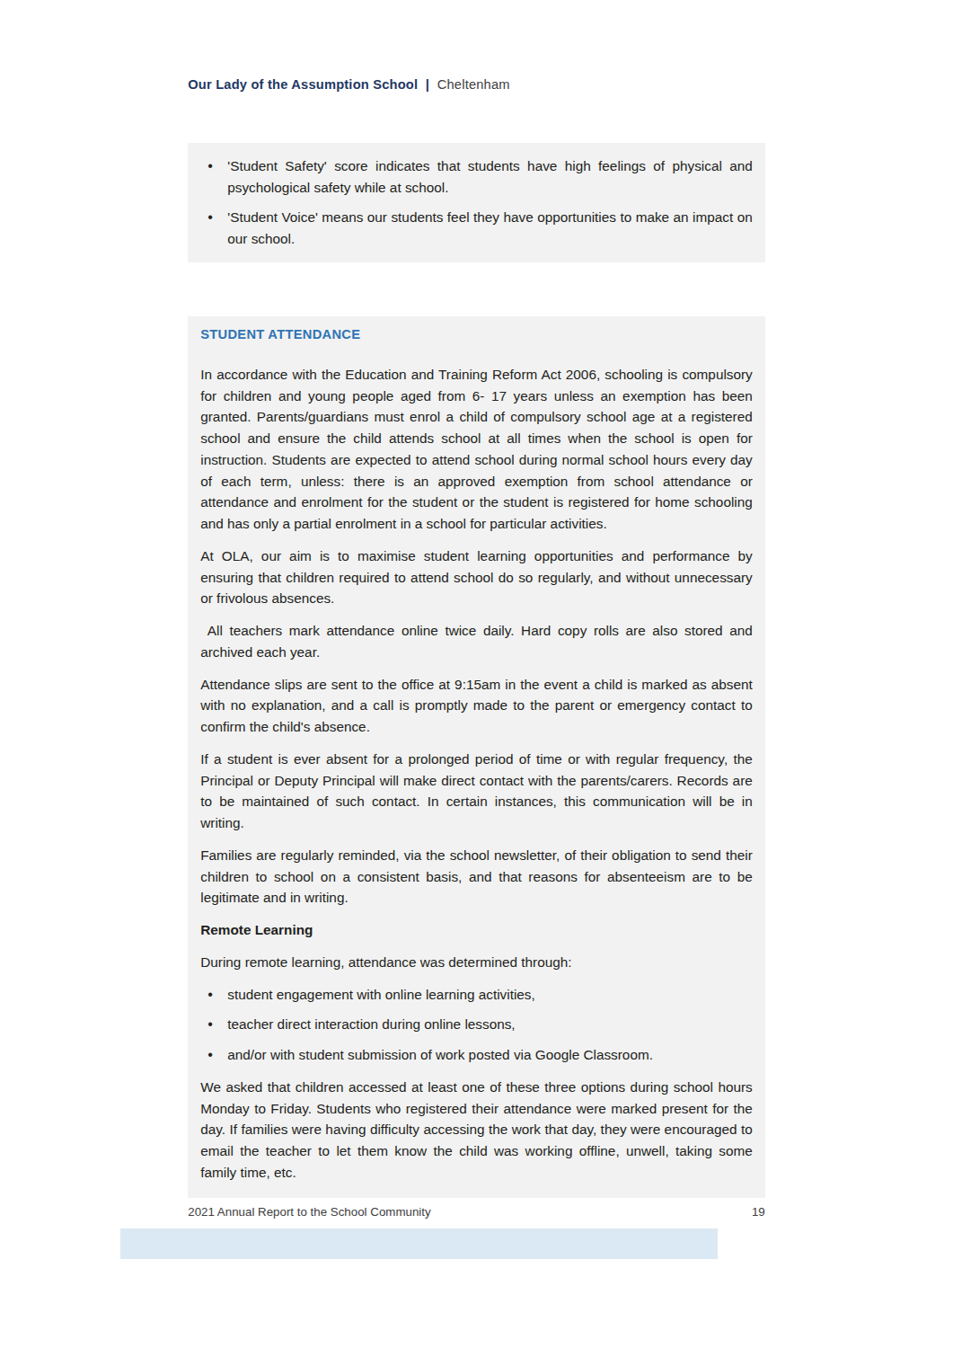Our Lady of the Assumption School | Cheltenham
'Student Safety' score indicates that students have high feelings of physical and psychological safety while at school.
'Student Voice' means our students feel they have opportunities to make an impact on our school.
STUDENT ATTENDANCE
In accordance with the Education and Training Reform Act 2006, schooling is compulsory for children and young people aged from 6- 17 years unless an exemption has been granted. Parents/guardians must enrol a child of compulsory school age at a registered school and ensure the child attends school at all times when the school is open for instruction. Students are expected to attend school during normal school hours every day of each term, unless: there is an approved exemption from school attendance or attendance and enrolment for the student or the student is registered for home schooling and has only a partial enrolment in a school for particular activities.
At OLA, our aim is to maximise student learning opportunities and performance by ensuring that children required to attend school do so regularly, and without unnecessary or frivolous absences.
All teachers mark attendance online twice daily. Hard copy rolls are also stored and archived each year.
Attendance slips are sent to the office at 9:15am in the event a child is marked as absent with no explanation, and a call is promptly made to the parent or emergency contact to confirm the child's absence.
If a student is ever absent for a prolonged period of time or with regular frequency, the Principal or Deputy Principal will make direct contact with the parents/carers. Records are to be maintained of such contact. In certain instances, this communication will be in writing.
Families are regularly reminded, via the school newsletter, of their obligation to send their children to school on a consistent basis, and that reasons for absenteeism are to be legitimate and in writing.
Remote Learning
During remote learning, attendance was determined through:
student engagement with online learning activities,
teacher direct interaction during online lessons,
and/or with student submission of work posted via Google Classroom.
We asked that children accessed at least one of these three options during school hours Monday to Friday. Students who registered their attendance were marked present for the day. If families were having difficulty accessing the work that day, they were encouraged to email the teacher to let them know the child was working offline, unwell, taking some family time, etc.
2021 Annual Report to the School Community
19